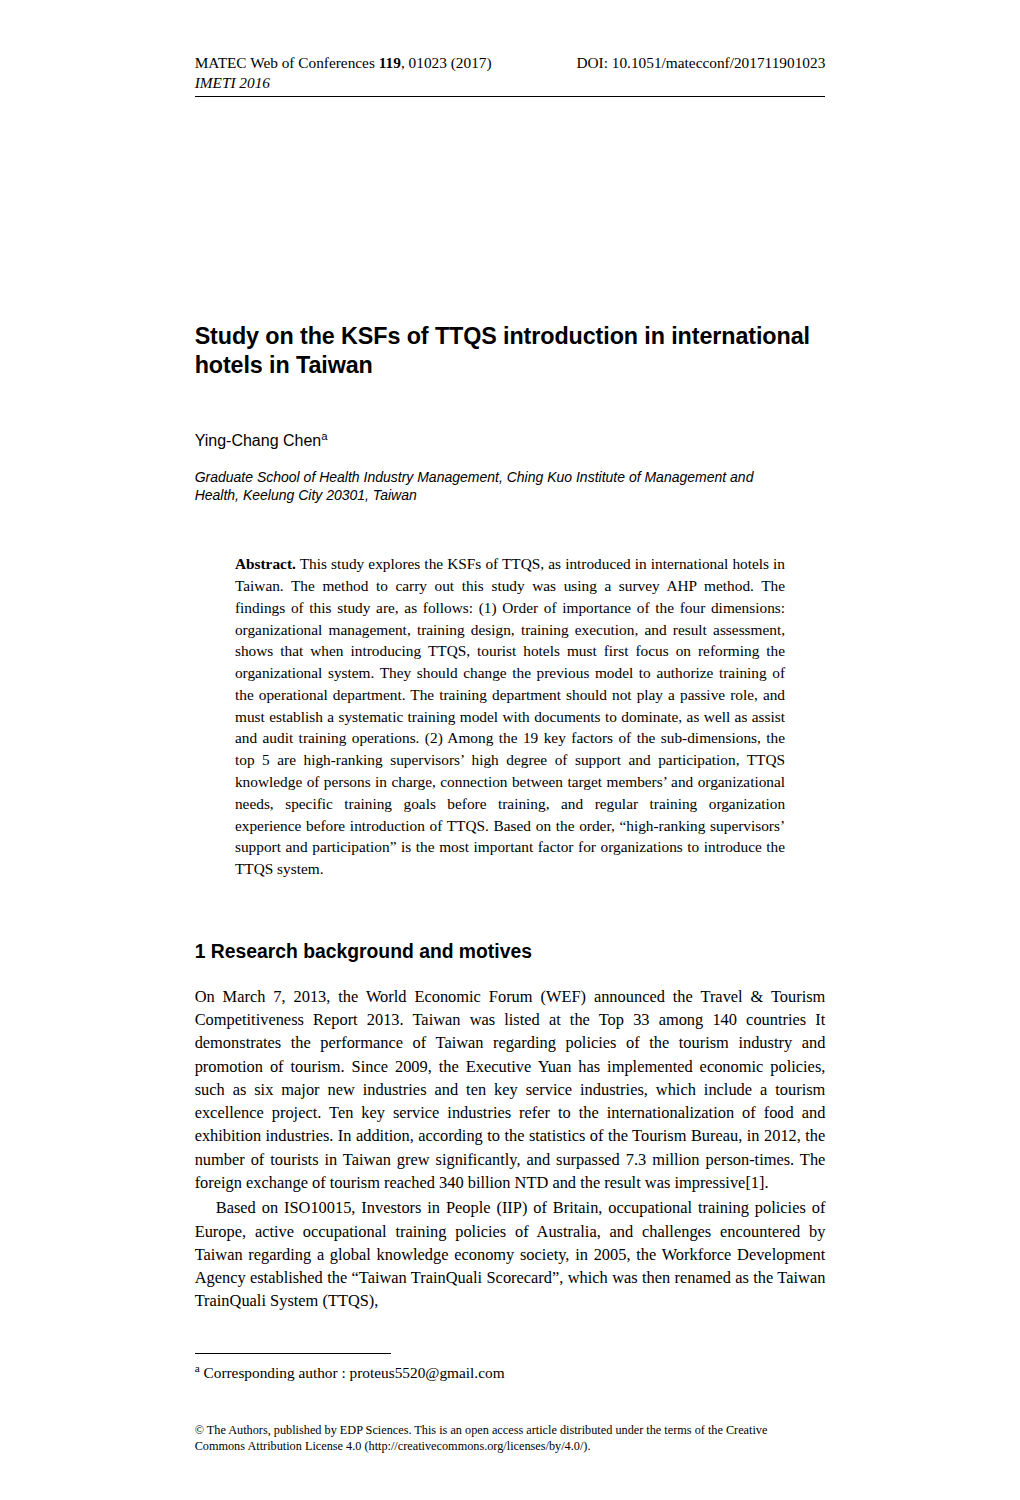MATEC Web of Conferences 119, 01023 (2017) DOI: 10.1051/matecconf/201711901023
IMETI 2016
Study on the KSFs of TTQS introduction in international hotels in Taiwan
Ying-Chang Chena
Graduate School of Health Industry Management, Ching Kuo Institute of Management and Health, Keelung City 20301, Taiwan
Abstract. This study explores the KSFs of TTQS, as introduced in international hotels in Taiwan. The method to carry out this study was using a survey AHP method. The findings of this study are, as follows: (1) Order of importance of the four dimensions: organizational management, training design, training execution, and result assessment, shows that when introducing TTQS, tourist hotels must first focus on reforming the organizational system. They should change the previous model to authorize training of the operational department. The training department should not play a passive role, and must establish a systematic training model with documents to dominate, as well as assist and audit training operations. (2) Among the 19 key factors of the sub-dimensions, the top 5 are high-ranking supervisors’ high degree of support and participation, TTQS knowledge of persons in charge, connection between target members’ and organizational needs, specific training goals before training, and regular training organization experience before introduction of TTQS. Based on the order, “high-ranking supervisors’ support and participation” is the most important factor for organizations to introduce the TTQS system.
1 Research background and motives
On March 7, 2013, the World Economic Forum (WEF) announced the Travel & Tourism Competitiveness Report 2013. Taiwan was listed at the Top 33 among 140 countries It demonstrates the performance of Taiwan regarding policies of the tourism industry and promotion of tourism. Since 2009, the Executive Yuan has implemented economic policies, such as six major new industries and ten key service industries, which include a tourism excellence project. Ten key service industries refer to the internationalization of food and exhibition industries. In addition, according to the statistics of the Tourism Bureau, in 2012, the number of tourists in Taiwan grew significantly, and surpassed 7.3 million person-times. The foreign exchange of tourism reached 340 billion NTD and the result was impressive[1].
Based on ISO10015, Investors in People (IIP) of Britain, occupational training policies of Europe, active occupational training policies of Australia, and challenges encountered by Taiwan regarding a global knowledge economy society, in 2005, the Workforce Development Agency established the “Taiwan TrainQuali Scorecard”, which was then renamed as the Taiwan TrainQuali System (TTQS),
a Corresponding author : proteus5520@gmail.com
© The Authors, published by EDP Sciences. This is an open access article distributed under the terms of the Creative Commons Attribution License 4.0 (http://creativecommons.org/licenses/by/4.0/).